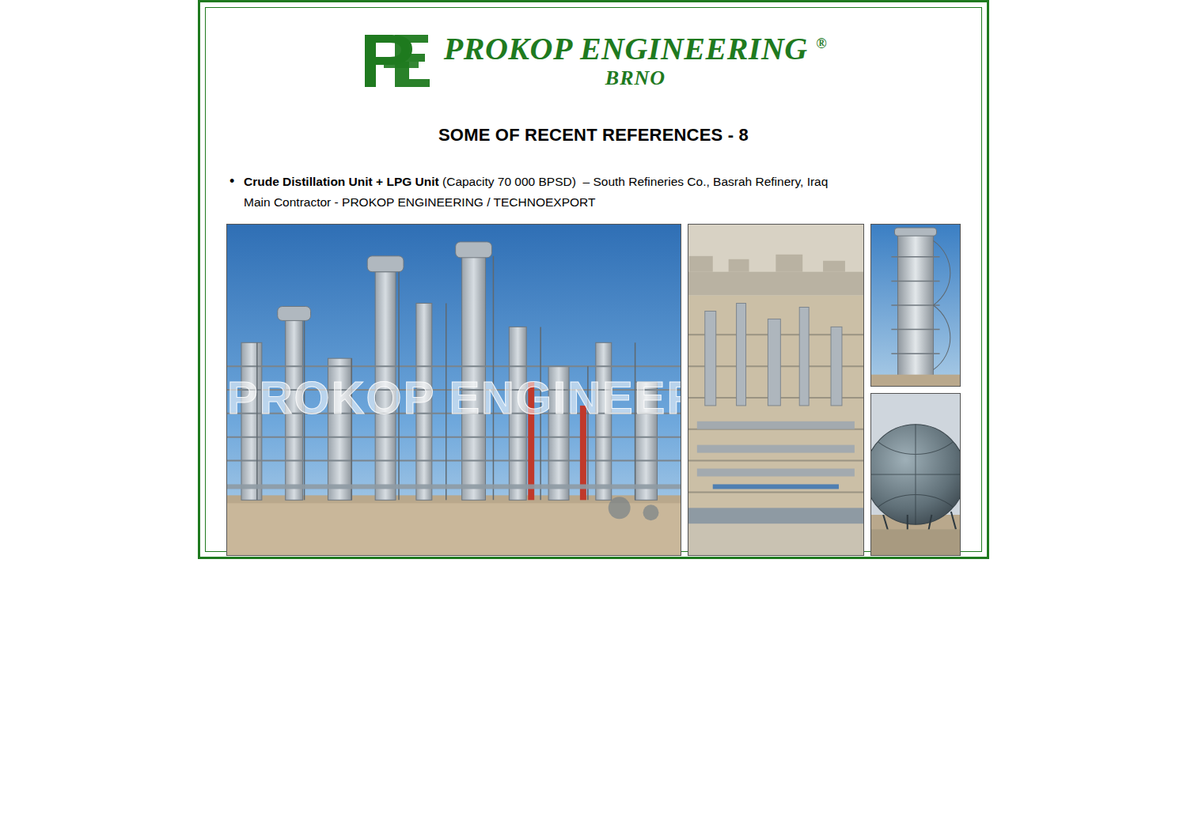PROKOP ENGINEERING ®
BRNO
SOME OF RECENT REFERENCES - 8
Crude Distillation Unit + LPG Unit (Capacity 70 000 BPSD) – South Refineries Co., Basrah Refinery, Iraq
Main Contractor - PROKOP ENGINEERING / TECHNOEXPORT
PROKOP ENGINEERING Brno